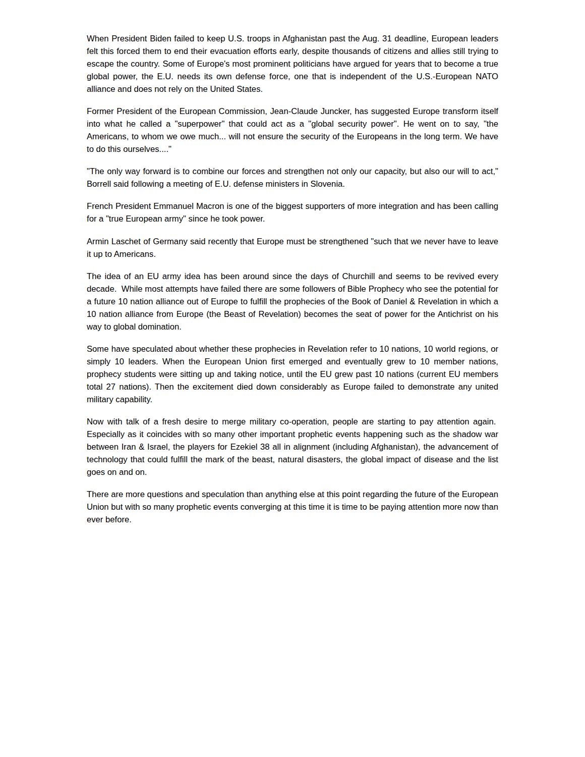When President Biden failed to keep U.S. troops in Afghanistan past the Aug. 31 deadline, European leaders felt this forced them to end their evacuation efforts early, despite thousands of citizens and allies still trying to escape the country. Some of Europe's most prominent politicians have argued for years that to become a true global power, the E.U. needs its own defense force, one that is independent of the U.S.-European NATO alliance and does not rely on the United States.
Former President of the European Commission, Jean-Claude Juncker, has suggested Europe transform itself into what he called a "superpower" that could act as a "global security power". He went on to say, "the Americans, to whom we owe much... will not ensure the security of the Europeans in the long term. We have to do this ourselves...."
"The only way forward is to combine our forces and strengthen not only our capacity, but also our will to act," Borrell said following a meeting of E.U. defense ministers in Slovenia.
French President Emmanuel Macron is one of the biggest supporters of more integration and has been calling for a "true European army" since he took power.
Armin Laschet of Germany said recently that Europe must be strengthened "such that we never have to leave it up to Americans.
The idea of an EU army idea has been around since the days of Churchill and seems to be revived every decade. While most attempts have failed there are some followers of Bible Prophecy who see the potential for a future 10 nation alliance out of Europe to fulfill the prophecies of the Book of Daniel & Revelation in which a 10 nation alliance from Europe (the Beast of Revelation) becomes the seat of power for the Antichrist on his way to global domination.
Some have speculated about whether these prophecies in Revelation refer to 10 nations, 10 world regions, or simply 10 leaders. When the European Union first emerged and eventually grew to 10 member nations, prophecy students were sitting up and taking notice, until the EU grew past 10 nations (current EU members total 27 nations). Then the excitement died down considerably as Europe failed to demonstrate any united military capability.
Now with talk of a fresh desire to merge military co-operation, people are starting to pay attention again. Especially as it coincides with so many other important prophetic events happening such as the shadow war between Iran & Israel, the players for Ezekiel 38 all in alignment (including Afghanistan), the advancement of technology that could fulfill the mark of the beast, natural disasters, the global impact of disease and the list goes on and on.
There are more questions and speculation than anything else at this point regarding the future of the European Union but with so many prophetic events converging at this time it is time to be paying attention more now than ever before.